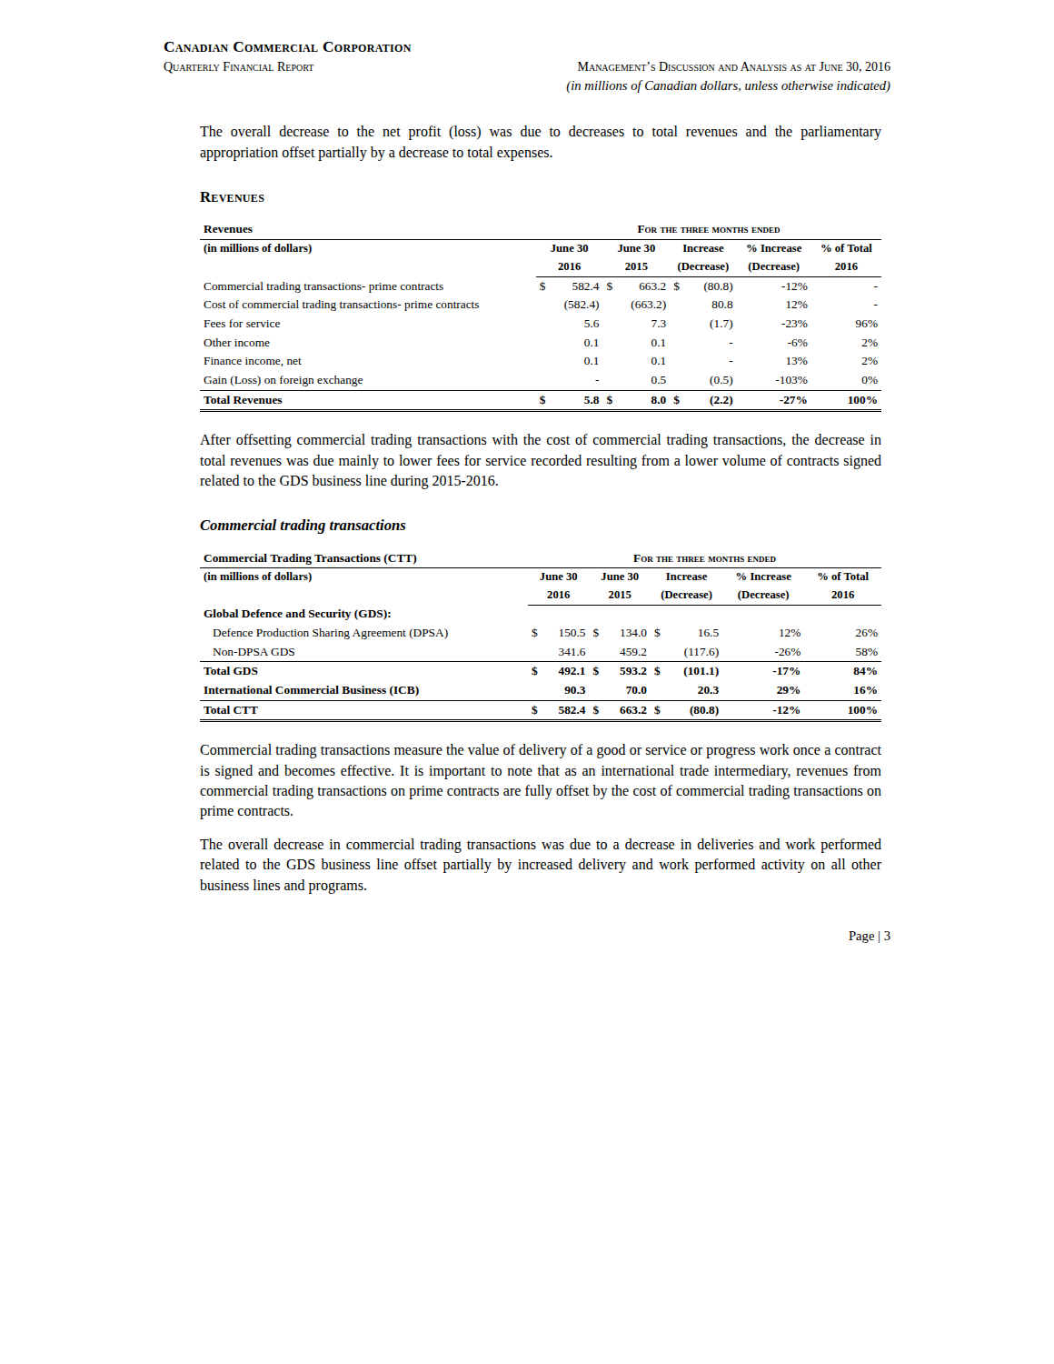Canadian Commercial Corporation
Quarterly Financial Report Management’s Discussion and Analysis as at June 30, 2016
(in millions of Canadian dollars, unless otherwise indicated)
The overall decrease to the net profit (loss) was due to decreases to total revenues and the parliamentary appropriation offset partially by a decrease to total expenses.
Revenues
| Revenues | For the three months ended |
| (in millions of dollars) | June 30 | June 30 | Increase | % Increase | % of Total |
| | 2016 | 2015 | (Decrease) | (Decrease) | 2016 |
| Commercial trading transactions- prime contracts | $ | 582.4 | $ | 663.2 | $ | (80.8) | -12% | - |
| Cost of commercial trading transactions- prime contracts | | (582.4) | | (663.2) | | 80.8 | 12% | - |
| Fees for service | | 5.6 | | 7.3 | | (1.7) | -23% | 96% |
| Other income | | 0.1 | | 0.1 | | - | -6% | 2% |
| Finance income, net | | 0.1 | | 0.1 | | - | 13% | 2% |
| Gain (Loss) on foreign exchange | | - | | 0.5 | | (0.5) | -103% | 0% |
| Total Revenues | $ | 5.8 | $ | 8.0 | $ | (2.2) | -27% | 100% |
After offsetting commercial trading transactions with the cost of commercial trading transactions, the decrease in total revenues was due mainly to lower fees for service recorded resulting from a lower volume of contracts signed related to the GDS business line during 2015-2016.
Commercial trading transactions
| Commercial Trading Transactions (CTT) | For the three months ended |
| (in millions of dollars) | June 30 | June 30 | Increase | % Increase | % of Total |
| | 2016 | 2015 | (Decrease) | (Decrease) | 2016 |
| Global Defence and Security (GDS): | |
| Defence Production Sharing Agreement (DPSA) | $ | 150.5 | $ | 134.0 | $ | 16.5 | 12% | 26% |
| Non-DPSA GDS | | 341.6 | | 459.2 | | (117.6) | -26% | 58% |
| Total GDS | $ | 492.1 | $ | 593.2 | $ | (101.1) | -17% | 84% |
| International Commercial Business (ICB) | | 90.3 | | 70.0 | | 20.3 | 29% | 16% |
| Total CTT | $ | 582.4 | $ | 663.2 | $ | (80.8) | -12% | 100% |
Commercial trading transactions measure the value of delivery of a good or service or progress work once a contract is signed and becomes effective. It is important to note that as an international trade intermediary, revenues from commercial trading transactions on prime contracts are fully offset by the cost of commercial trading transactions on prime contracts.
The overall decrease in commercial trading transactions was due to a decrease in deliveries and work performed related to the GDS business line offset partially by increased delivery and work performed activity on all other business lines and programs.
Page | 3